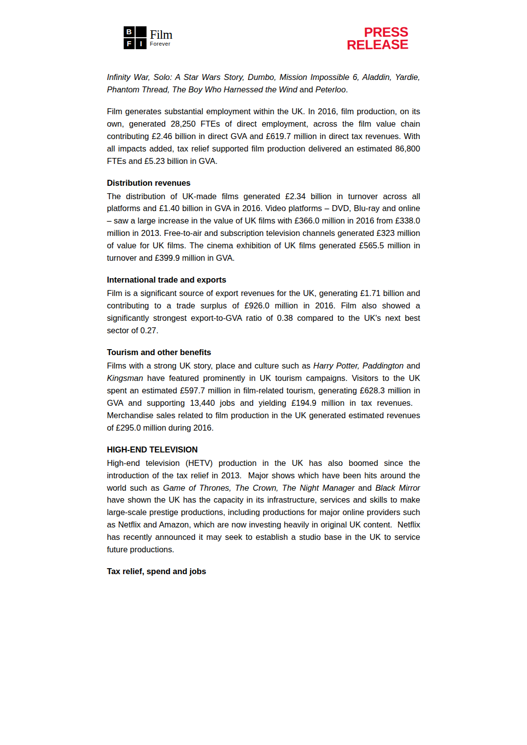B
F
I
Film
Forever
PRESS
RELEASE
Infinity War, Solo: A Star Wars Story, Dumbo, Mission Impossible 6, Aladdin, Yardie, Phantom Thread, The Boy Who Harnessed the Wind and Peterloo.
Film generates substantial employment within the UK. In 2016, film production, on its own, generated 28,250 FTEs of direct employment, across the film value chain contributing £2.46 billion in direct GVA and £619.7 million in direct tax revenues. With all impacts added, tax relief supported film production delivered an estimated 86,800 FTEs and £5.23 billion in GVA.
Distribution revenues
The distribution of UK-made films generated £2.34 billion in turnover across all platforms and £1.40 billion in GVA in 2016. Video platforms – DVD, Blu-ray and online – saw a large increase in the value of UK films with £366.0 million in 2016 from £338.0 million in 2013. Free-to-air and subscription television channels generated £323 million of value for UK films. The cinema exhibition of UK films generated £565.5 million in turnover and £399.9 million in GVA.
International trade and exports
Film is a significant source of export revenues for the UK, generating £1.71 billion and contributing to a trade surplus of £926.0 million in 2016. Film also showed a significantly strongest export-to-GVA ratio of 0.38 compared to the UK's next best sector of 0.27.
Tourism and other benefits
Films with a strong UK story, place and culture such as Harry Potter, Paddington and Kingsman have featured prominently in UK tourism campaigns. Visitors to the UK spent an estimated £597.7 million in film-related tourism, generating £628.3 million in GVA and supporting 13,440 jobs and yielding £194.9 million in tax revenues. Merchandise sales related to film production in the UK generated estimated revenues of £295.0 million during 2016.
HIGH-END TELEVISION
High-end television (HETV) production in the UK has also boomed since the introduction of the tax relief in 2013. Major shows which have been hits around the world such as Game of Thrones, The Crown, The Night Manager and Black Mirror have shown the UK has the capacity in its infrastructure, services and skills to make large-scale prestige productions, including productions for major online providers such as Netflix and Amazon, which are now investing heavily in original UK content. Netflix has recently announced it may seek to establish a studio base in the UK to service future productions.
Tax relief, spend and jobs